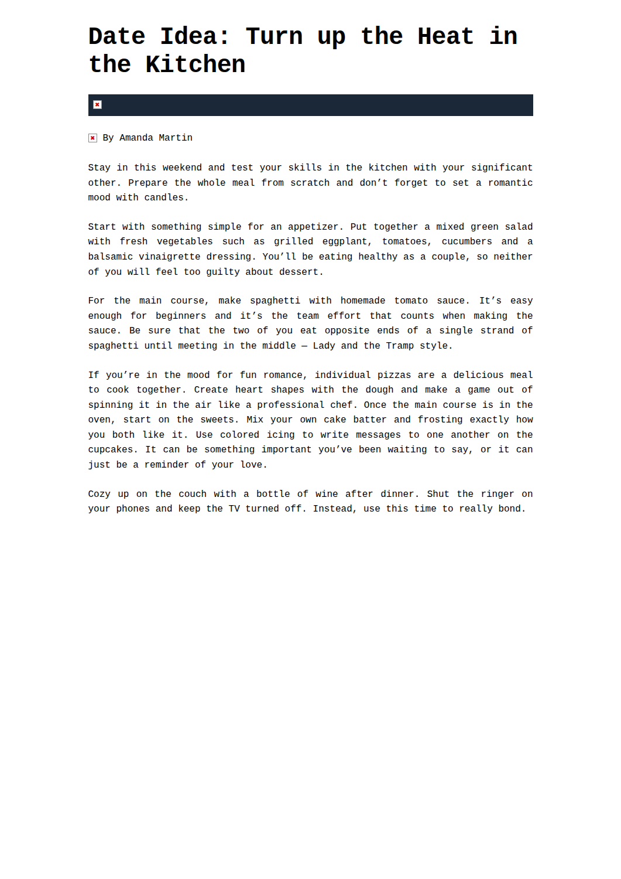Date Idea: Turn up the Heat in the Kitchen
✖
✖By Amanda Martin
Stay in this weekend and test your skills in the kitchen with your significant other. Prepare the whole meal from scratch and don’t forget to set a romantic mood with candles.
Start with something simple for an appetizer. Put together a mixed green salad with fresh vegetables such as grilled eggplant, tomatoes, cucumbers and a balsamic vinaigrette dressing. You’ll be eating healthy as a couple, so neither of you will feel too guilty about dessert.
For the main course, make spaghetti with homemade tomato sauce. It’s easy enough for beginners and it’s the team effort that counts when making the sauce. Be sure that the two of you eat opposite ends of a single strand of spaghetti until meeting in the middle — Lady and the Tramp style.
If you’re in the mood for fun romance, individual pizzas are a delicious meal to cook together. Create heart shapes with the dough and make a game out of spinning it in the air like a professional chef. Once the main course is in the oven, start on the sweets. Mix your own cake batter and frosting exactly how you both like it. Use colored icing to write messages to one another on the cupcakes. It can be something important you’ve been waiting to say, or it can just be a reminder of your love.
Cozy up on the couch with a bottle of wine after dinner. Shut the ringer on your phones and keep the TV turned off. Instead, use this time to really bond.